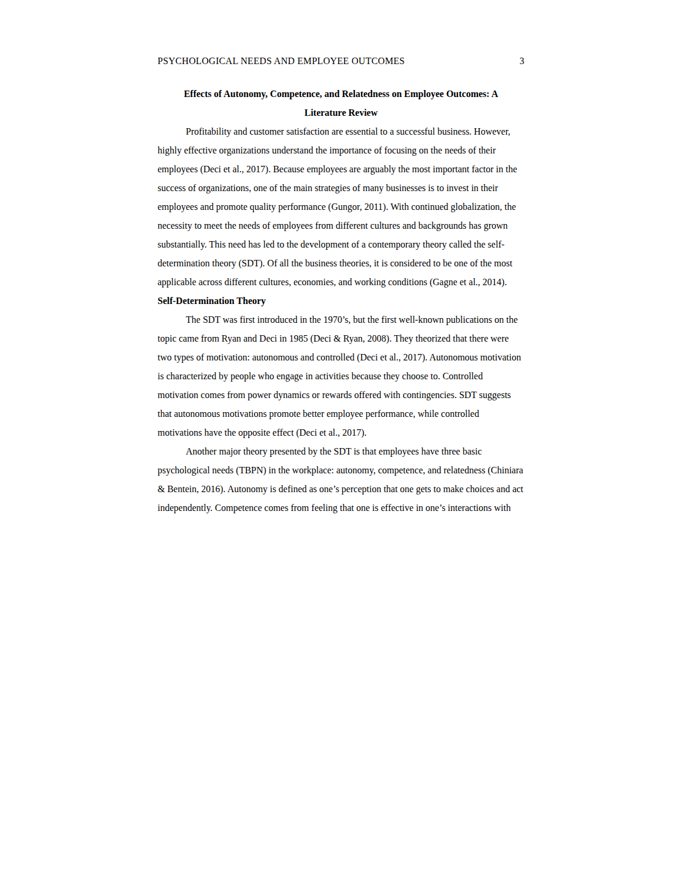Psychological Needs and Employee Outcomes 3
Effects of Autonomy, Competence, and Relatedness on Employee Outcomes: A Literature Review
Profitability and customer satisfaction are essential to a successful business. However, highly effective organizations understand the importance of focusing on the needs of their employees (Deci et al., 2017). Because employees are arguably the most important factor in the success of organizations, one of the main strategies of many businesses is to invest in their employees and promote quality performance (Gungor, 2011). With continued globalization, the necessity to meet the needs of employees from different cultures and backgrounds has grown substantially. This need has led to the development of a contemporary theory called the self-determination theory (SDT). Of all the business theories, it is considered to be one of the most applicable across different cultures, economies, and working conditions (Gagne et al., 2014).
Self-Determination Theory
The SDT was first introduced in the 1970’s, but the first well-known publications on the topic came from Ryan and Deci in 1985 (Deci & Ryan, 2008). They theorized that there were two types of motivation: autonomous and controlled (Deci et al., 2017). Autonomous motivation is characterized by people who engage in activities because they choose to. Controlled motivation comes from power dynamics or rewards offered with contingencies. SDT suggests that autonomous motivations promote better employee performance, while controlled motivations have the opposite effect (Deci et al., 2017).
Another major theory presented by the SDT is that employees have three basic psychological needs (TBPN) in the workplace: autonomy, competence, and relatedness (Chiniara & Bentein, 2016). Autonomy is defined as one’s perception that one gets to make choices and act independently. Competence comes from feeling that one is effective in one’s interactions with